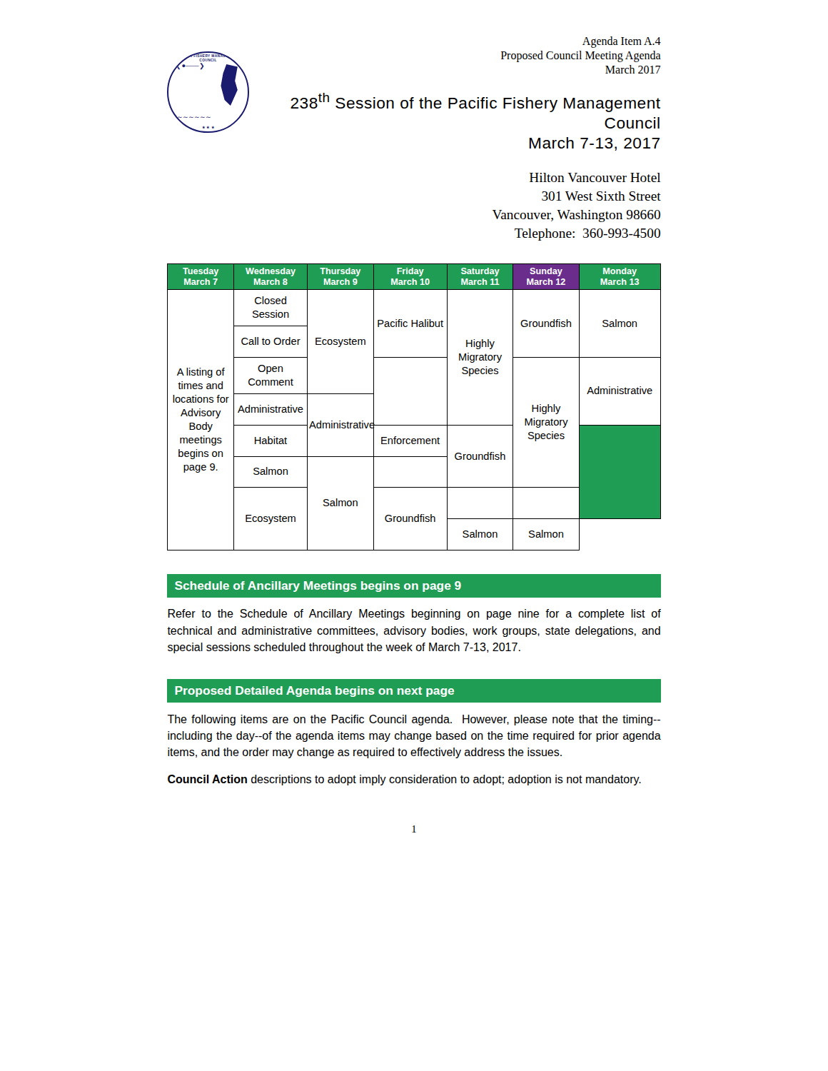PACIFIC FISHERY MANAGEMENT COUNCIL
❮●——❯
∼∼∼∼∼∼
★ ★ ★
Agenda Item A.4
Proposed Council Meeting Agenda
March 2017
238th Session of the Pacific Fishery Management Council March 7-13, 2017
Hilton Vancouver Hotel
301 West Sixth Street
Vancouver, Washington 98660
Telephone: 360-993-4500
| Tuesday March 7 | Wednesday March 8 | Thursday March 9 | Friday March 10 | Saturday March 11 | Sunday March 12 | Monday March 13 |
| --- | --- | --- | --- | --- | --- | --- |
| A listing of times and locations for Advisory Body meetings begins on page 9. | Closed Session | Ecosystem | Pacific Halibut | Highly Migratory Species | Groundfish | Salmon |
| Call to Order |
| Open Comment | | Highly Migratory Species | Administrative |
| Administrative | Administrative |
| Habitat | Enforcement | Groundfish | |
| Salmon | Salmon | |
| Ecosystem | |
| Groundfish |
| Salmon | Salmon |
Schedule of Ancillary Meetings begins on page 9
Refer to the Schedule of Ancillary Meetings beginning on page nine for a complete list of technical and administrative committees, advisory bodies, work groups, state delegations, and special sessions scheduled throughout the week of March 7-13, 2017.
Proposed Detailed Agenda begins on next page
The following items are on the Pacific Council agenda. However, please note that the timing--including the day--of the agenda items may change based on the time required for prior agenda items, and the order may change as required to effectively address the issues.
Council Action descriptions to adopt imply consideration to adopt; adoption is not mandatory.
1